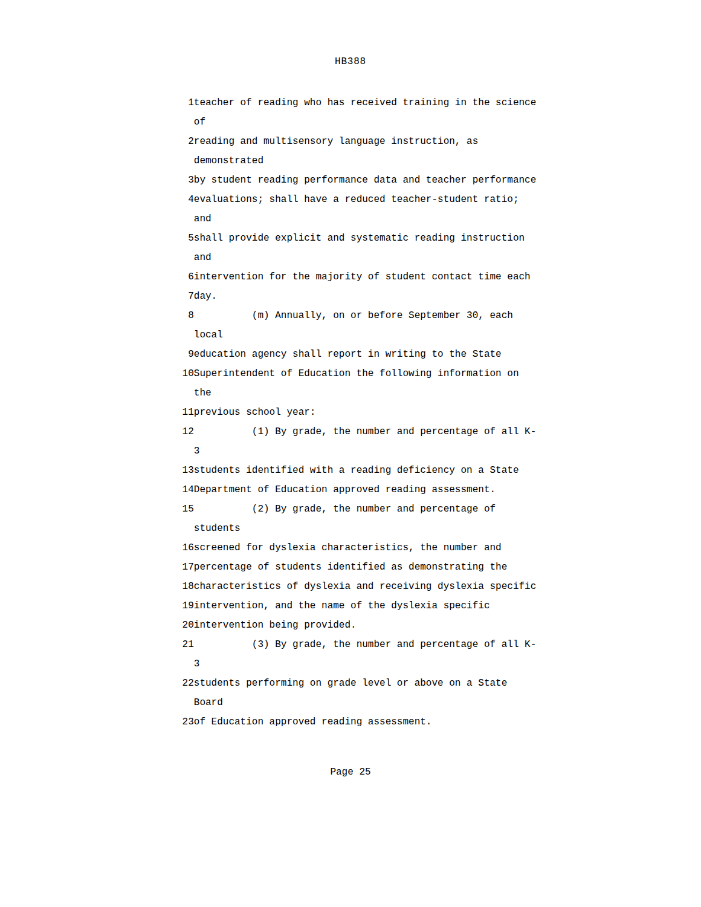HB388
| 1 | teacher of reading who has received training in the science of |
| 2 | reading and multisensory language instruction, as demonstrated |
| 3 | by student reading performance data and teacher performance |
| 4 | evaluations; shall have a reduced teacher-student ratio; and |
| 5 | shall provide explicit and systematic reading instruction and |
| 6 | intervention for the majority of student contact time each |
| 7 | day. |
| 8 | (m) Annually, on or before September 30, each local |
| 9 | education agency shall report in writing to the State |
| 10 | Superintendent of Education the following information on the |
| 11 | previous school year: |
| 12 | (1) By grade, the number and percentage of all K-3 |
| 13 | students identified with a reading deficiency on a State |
| 14 | Department of Education approved reading assessment. |
| 15 | (2) By grade, the number and percentage of students |
| 16 | screened for dyslexia characteristics, the number and |
| 17 | percentage of students identified as demonstrating the |
| 18 | characteristics of dyslexia and receiving dyslexia specific |
| 19 | intervention, and the name of the dyslexia specific |
| 20 | intervention being provided. |
| 21 | (3) By grade, the number and percentage of all K-3 |
| 22 | students performing on grade level or above on a State Board |
| 23 | of Education approved reading assessment. |
Page 25